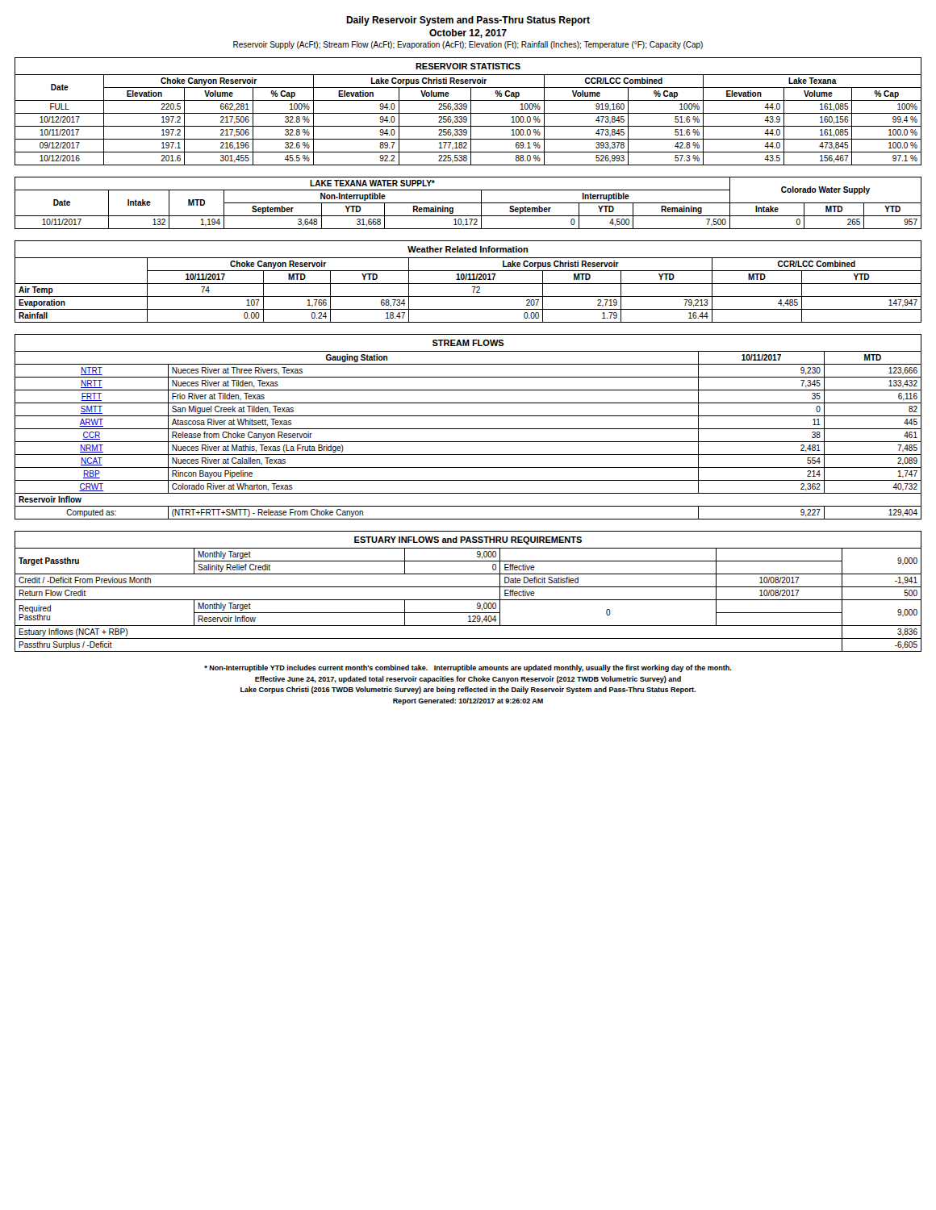Daily Reservoir System and Pass-Thru Status Report
October 12, 2017
Reservoir Supply (AcFt); Stream Flow (AcFt); Evaporation (AcFt); Elevation (Ft); Rainfall (Inches); Temperature (°F); Capacity (Cap)
RESERVOIR STATISTICS
| Date | Choke Canyon Reservoir | Lake Corpus Christi Reservoir | CCR/LCC Combined | Lake Texana |
| --- | --- | --- | --- | --- |
| Elevation | Volume | % Cap | Elevation | Volume | % Cap | Volume | % Cap | Elevation | Volume | % Cap |
| FULL | 220.5 | 662,281 | 100% | 94.0 | 256,339 | 100% | 919,160 | 100% | 44.0 | 161,085 | 100% |
| 10/12/2017 | 197.2 | 217,506 | 32.8 % | 94.0 | 256,339 | 100.0 % | 473,845 | 51.6 % | 43.9 | 160,156 | 99.4 % |
| 10/11/2017 | 197.2 | 217,506 | 32.8 % | 94.0 | 256,339 | 100.0 % | 473,845 | 51.6 % | 44.0 | 161,085 | 100.0 % |
| 09/12/2017 | 197.1 | 216,196 | 32.6 % | 89.7 | 177,182 | 69.1 % | 393,378 | 42.8 % | 44.0 | 473,845 | 100.0 % |
| 10/12/2016 | 201.6 | 301,455 | 45.5 % | 92.2 | 225,538 | 88.0 % | 526,993 | 57.3 % | 43.5 | 156,467 | 97.1 % |
| LAKE TEXANA WATER SUPPLY* | Colorado Water Supply |
| --- | --- |
| Date | Intake | MTD | Non-Interruptible | Interruptible |
| September | YTD | Remaining | September | YTD | Remaining | Intake | MTD | YTD |
| 10/11/2017 | 132 | 1,194 | 3,648 | 31,668 | 10,172 | 0 | 4,500 | 7,500 | 0 | 265 | 957 |
Weather Related Information
| | Choke Canyon Reservoir | Lake Corpus Christi Reservoir | CCR/LCC Combined |
| --- | --- | --- | --- |
| 10/11/2017 | MTD | YTD | 10/11/2017 | MTD | YTD | MTD | YTD |
| Air Temp | 74 | | | 72 | | | | |
| Evaporation | 107 | 1,766 | 68,734 | 207 | 2,719 | 79,213 | 4,485 | 147,947 |
| Rainfall | 0.00 | 0.24 | 18.47 | 0.00 | 1.79 | 16.44 | | |
STREAM FLOWS
| Gauging Station | 10/11/2017 | MTD |
| --- | --- | --- |
| NTRT | Nueces River at Three Rivers, Texas | 9,230 | 123,666 |
| NRTT | Nueces River at Tilden, Texas | 7,345 | 133,432 |
| FRTT | Frio River at Tilden, Texas | 35 | 6,116 |
| SMTT | San Miguel Creek at Tilden, Texas | 0 | 82 |
| ARWT | Atascosa River at Whitsett, Texas | 11 | 445 |
| CCR | Release from Choke Canyon Reservoir | 38 | 461 |
| NRMT | Nueces River at Mathis, Texas (La Fruta Bridge) | 2,481 | 7,485 |
| NCAT | Nueces River at Calallen, Texas | 554 | 2,089 |
| RBP | Rincon Bayou Pipeline | 214 | 1,747 |
| CRWT | Colorado River at Wharton, Texas | 2,362 | 40,732 |
| Reservoir Inflow |
| Computed as: | (NTRT+FRTT+SMTT) - Release From Choke Canyon | 9,227 | 129,404 |
ESTUARY INFLOWS and PASSTHRU REQUIREMENTS
| Target Passthru | Monthly Target | 9,000 | | | 9,000 |
| Salinity Relief Credit | 0 | Effective | |
| Credit / -Deficit From Previous Month | Date Deficit Satisfied | 10/08/2017 | -1,941 |
| Return Flow Credit | Effective | 10/08/2017 | 500 |
| Required Passthru | Monthly Target | 9,000 | 0 | | 9,000 |
| Reservoir Inflow | 129,404 | |
| Estuary Inflows (NCAT + RBP) | 3,836 |
| Passthru Surplus / -Deficit | -6,605 |
* Non-Interruptible YTD includes current month's combined take. Interruptible amounts are updated monthly, usually the first working day of the month.
Effective June 24, 2017, updated total reservoir capacities for Choke Canyon Reservoir (2012 TWDB Volumetric Survey) and
Lake Corpus Christi (2016 TWDB Volumetric Survey) are being reflected in the Daily Reservoir System and Pass-Thru Status Report.
Report Generated: 10/12/2017 at 9:26:02 AM